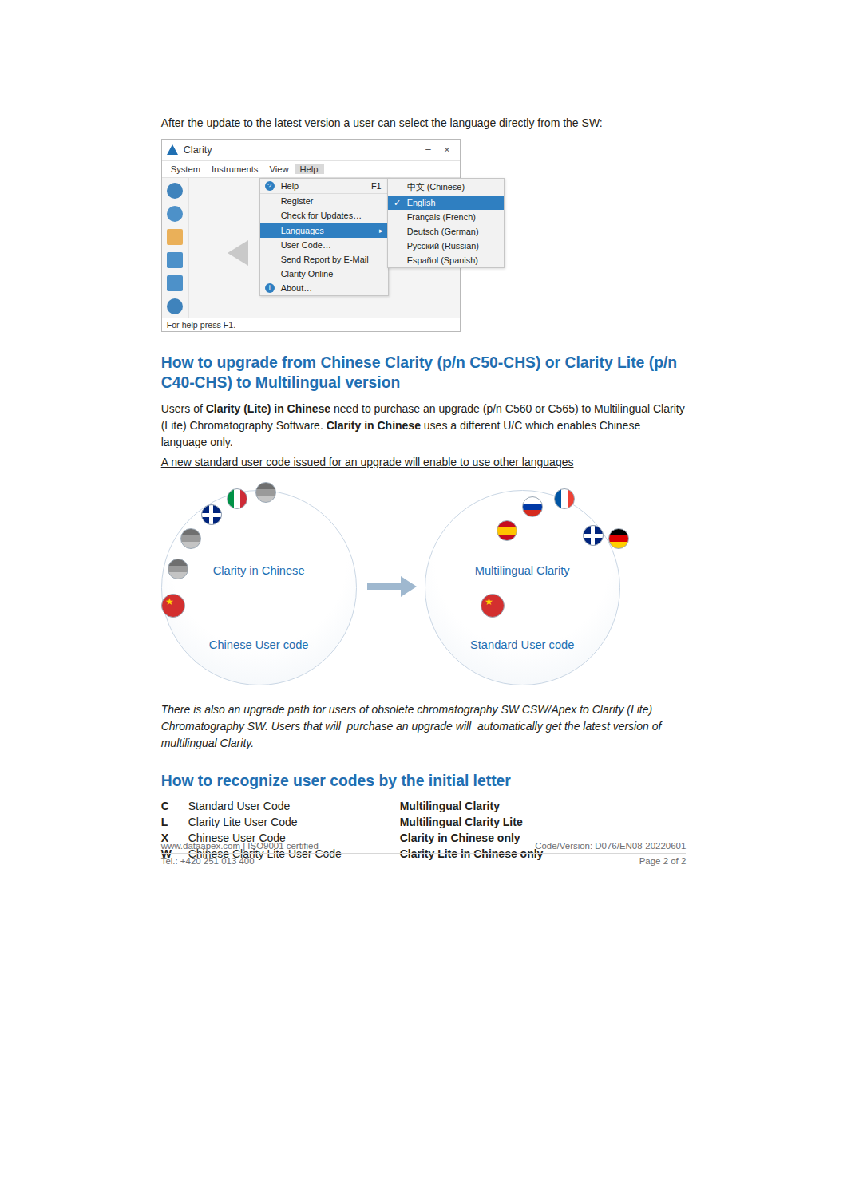After the update to the latest version a user can select the language directly from the SW:
Clarity
− ×
System Instruments View Help
?HelpF1
Register
Check for Updates…
Languages▸
User Code…
Send Report by E-Mail
Clarity Online
i About…
中文 (Chinese)
✓English
Français (French)
Deutsch (German)
Русский (Russian)
Español (Spanish)
For help press F1.
How to upgrade from Chinese Clarity (p/n C50-CHS) or Clarity Lite (p/n C40-CHS) to Multilingual version
Users of Clarity (Lite) in Chinese need to purchase an upgrade (p/n C560 or C565) to Multilingual Clarity (Lite) Chromatography Software. Clarity in Chinese uses a different U/C which enables Chinese language only.
A new standard user code issued for an upgrade will enable to use other languages
Clarity in Chinese
Chinese User code
Multilingual Clarity
Standard User code
There is also an upgrade path for users of obsolete chromatography SW CSW/Apex to Clarity (Lite) Chromatography SW. Users that will purchase an upgrade will automatically get the latest version of multilingual Clarity.
How to recognize user codes by the initial letter
| C | Standard User Code | Multilingual Clarity |
| L | Clarity Lite User Code | Multilingual Clarity Lite |
| X | Chinese User Code | Clarity in Chinese only |
| W | Chinese Clarity Lite User Code | Clarity Lite in Chinese only |
www.dataapex.com | ISO9001 certified Code/Version: D076/EN08-20220601
Tel.: +420 251 013 400 Page 2 of 2